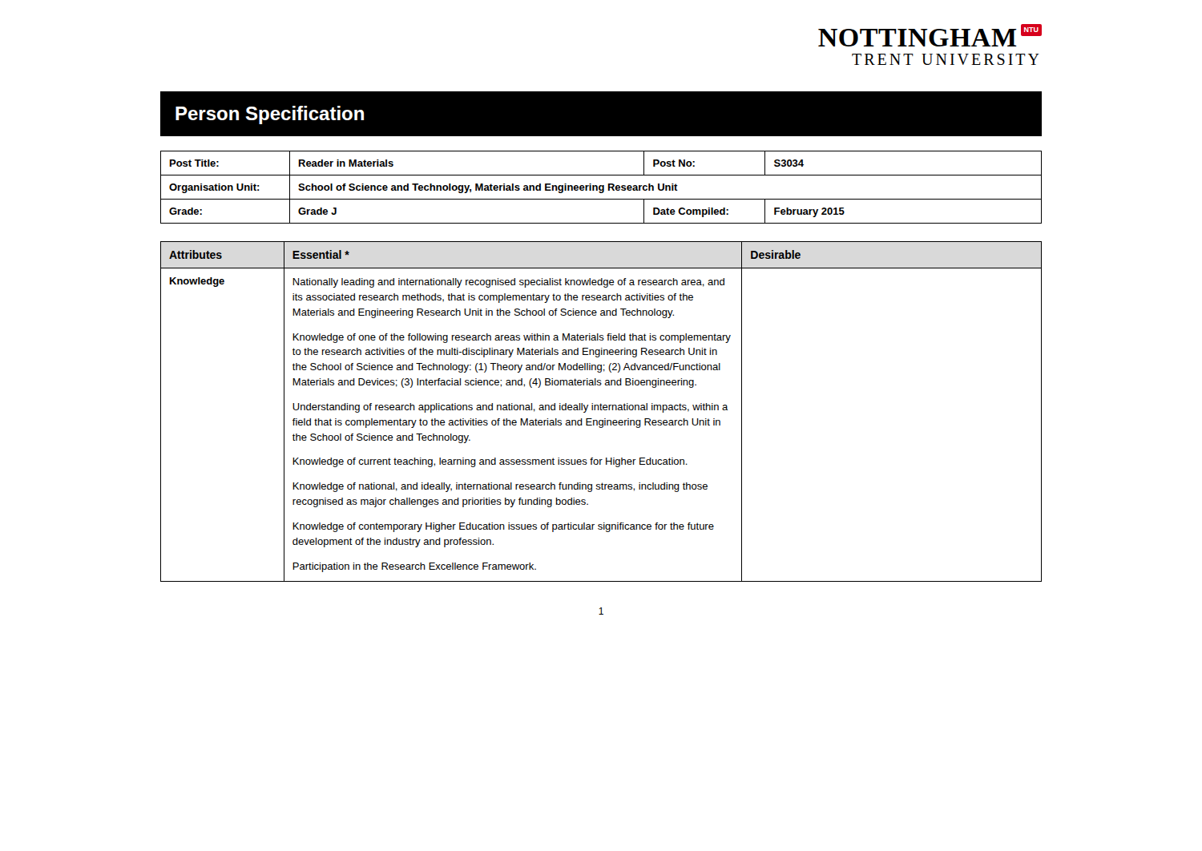NOTTINGHAM NTU TRENT UNIVERSITY
Person Specification
| Post Title: | Reader in Materials | Post No: | S3034 |
| Organisation Unit: | School of Science and Technology, Materials and Engineering Research Unit |
| Grade: | Grade J | Date Compiled: | February 2015 |
| Attributes | Essential * | Desirable |
| --- | --- | --- |
| Knowledge | Nationally leading and internationally recognised specialist knowledge of a research area, and its associated research methods, that is complementary to the research activities of the Materials and Engineering Research Unit in the School of Science and Technology. Knowledge of one of the following research areas within a Materials field that is complementary to the research activities of the multi-disciplinary Materials and Engineering Research Unit in the School of Science and Technology: (1) Theory and/or Modelling; (2) Advanced/Functional Materials and Devices; (3) Interfacial science; and, (4) Biomaterials and Bioengineering. Understanding of research applications and national, and ideally international impacts, within a field that is complementary to the activities of the Materials and Engineering Research Unit in the School of Science and Technology. Knowledge of current teaching, learning and assessment issues for Higher Education. Knowledge of national, and ideally, international research funding streams, including those recognised as major challenges and priorities by funding bodies. Knowledge of contemporary Higher Education issues of particular significance for the future development of the industry and profession. Participation in the Research Excellence Framework. | |
1